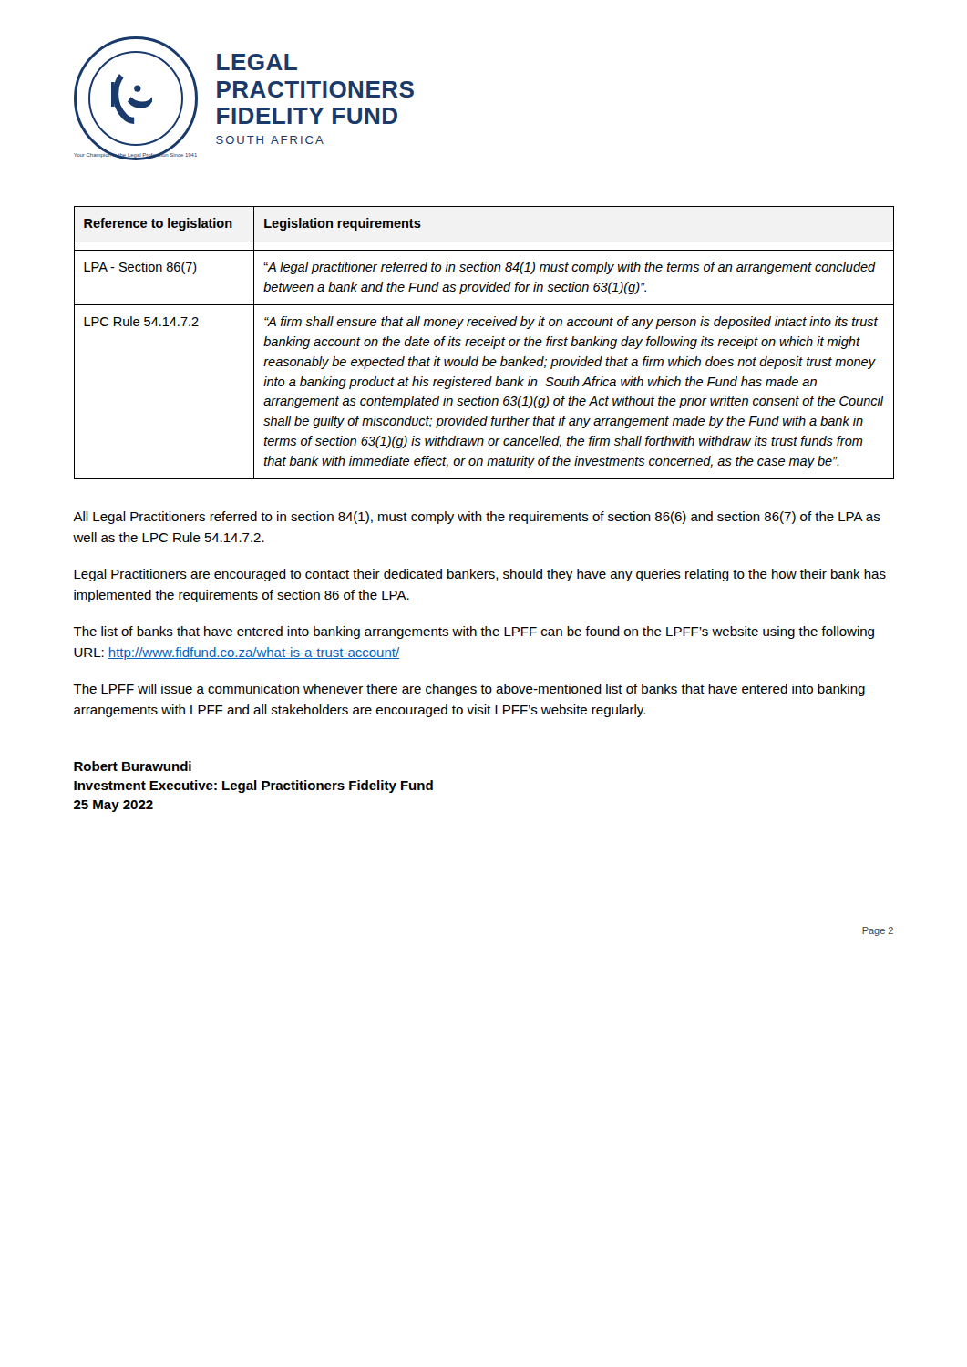Your Champion in the Legal Profession Since 1941
LEGAL
PRACTITIONERS
FIDELITY FUND
SOUTH AFRICA
| Reference to legislation | Legislation requirements |
| --- | --- |
| LPA - Section 86(7) | “ A legal practitioner referred to in section 84(1) must comply with the terms of an arrangement concluded between a bank and the Fund as provided for in section 63(1)(g)”. |
| LPC Rule 54.14.7.2 | “A firm shall ensure that all money received by it on account of any person is deposited intact into its trust banking account on the date of its receipt or the first banking day following its receipt on which it might reasonably be expected that it would be banked; provided that a firm which does not deposit trust money into a banking product at his registered bank in South Africa with which the Fund has made an arrangement as contemplated in section 63(1)(g) of the Act without the prior written consent of the Council shall be guilty of misconduct; provided further that if any arrangement made by the Fund with a bank in terms of section 63(1)(g) is withdrawn or cancelled, the firm shall forthwith withdraw its trust funds from that bank with immediate effect, or on maturity of the investments concerned, as the case may be”. |
All Legal Practitioners referred to in section 84(1), must comply with the requirements of section 86(6) and section 86(7) of the LPA as well as the LPC Rule 54.14.7.2.
Legal Practitioners are encouraged to contact their dedicated bankers, should they have any queries relating to the how their bank has implemented the requirements of section 86 of the LPA.
The list of banks that have entered into banking arrangements with the LPFF can be found on the LPFF’s website using the following URL: http://www.fidfund.co.za/what-is-a-trust-account/
The LPFF will issue a communication whenever there are changes to above-mentioned list of banks that have entered into banking arrangements with LPFF and all stakeholders are encouraged to visit LPFF’s website regularly.
Robert Burawundi
Investment Executive: Legal Practitioners Fidelity Fund
25 May 2022
Page 2